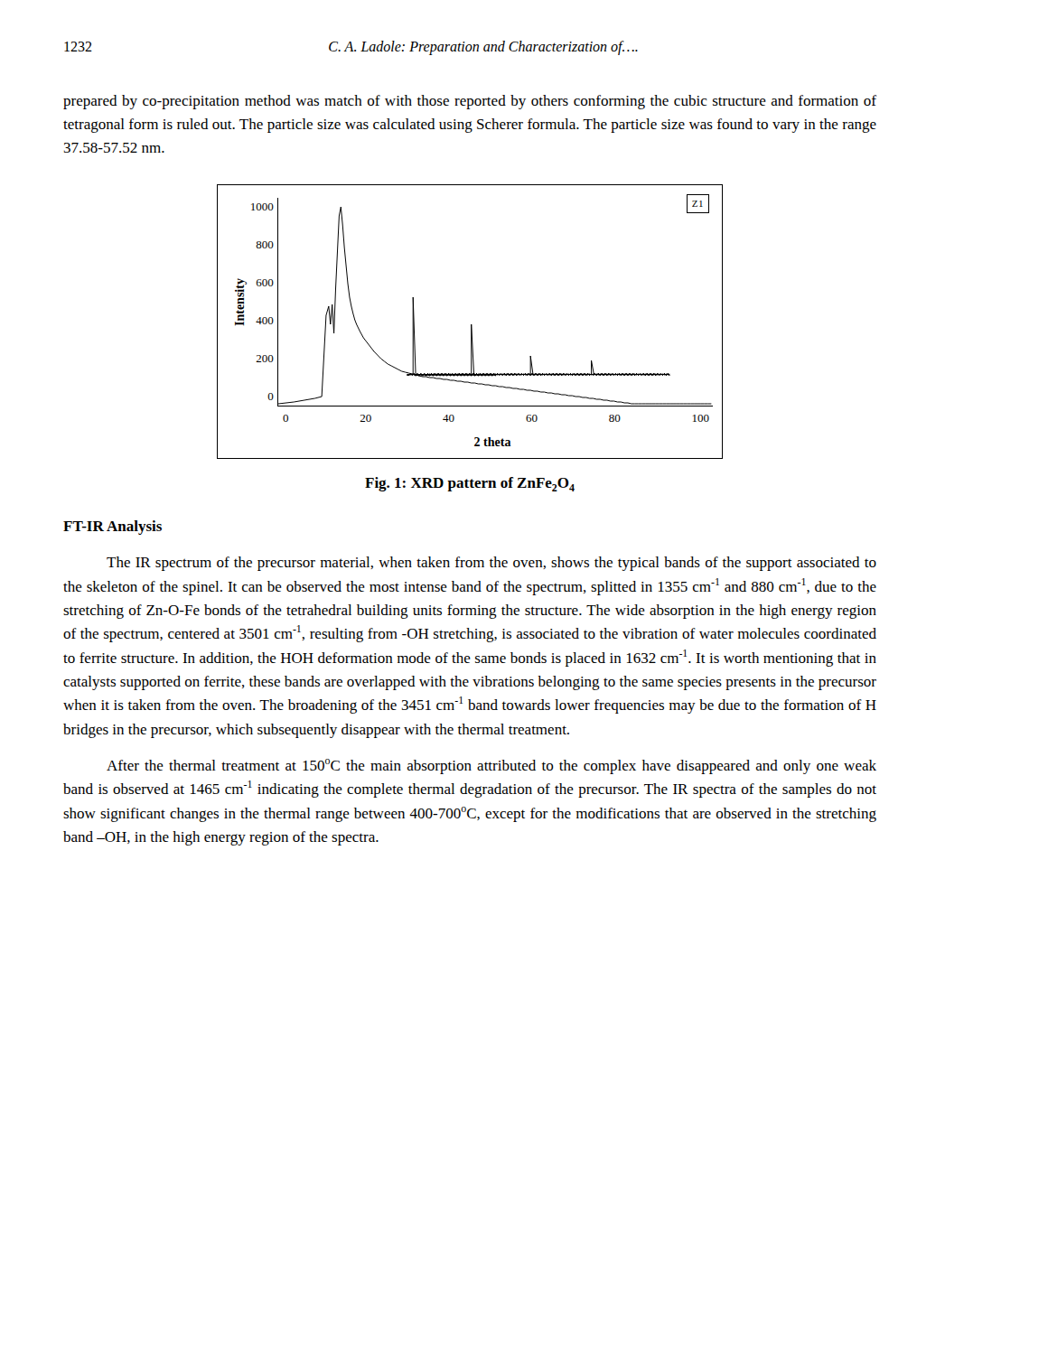1232
C. A. Ladole: Preparation and Characterization of….
prepared by co-precipitation method was match of with those reported by others conforming the cubic structure and formation of tetragonal form is ruled out. The particle size was calculated using Scherer formula. The particle size was found to vary in the range 37.58-57.52 nm.
Z1
Intensity
1000
800
600
400
200
0
0
20
40
60
80
100
2 theta
Fig. 1: XRD pattern of ZnFe2O4
FT-IR Analysis
The IR spectrum of the precursor material, when taken from the oven, shows the typical bands of the support associated to the skeleton of the spinel. It can be observed the most intense band of the spectrum, splitted in 1355 cm-1 and 880 cm-1, due to the stretching of Zn-O-Fe bonds of the tetrahedral building units forming the structure. The wide absorption in the high energy region of the spectrum, centered at 3501 cm-1, resulting from -OH stretching, is associated to the vibration of water molecules coordinated to ferrite structure. In addition, the HOH deformation mode of the same bonds is placed in 1632 cm-1. It is worth mentioning that in catalysts supported on ferrite, these bands are overlapped with the vibrations belonging to the same species presents in the precursor when it is taken from the oven. The broadening of the 3451 cm-1 band towards lower frequencies may be due to the formation of H bridges in the precursor, which subsequently disappear with the thermal treatment.
After the thermal treatment at 150oC the main absorption attributed to the complex have disappeared and only one weak band is observed at 1465 cm-1 indicating the complete thermal degradation of the precursor. The IR spectra of the samples do not show significant changes in the thermal range between 400-700oC, except for the modifications that are observed in the stretching band –OH, in the high energy region of the spectra.